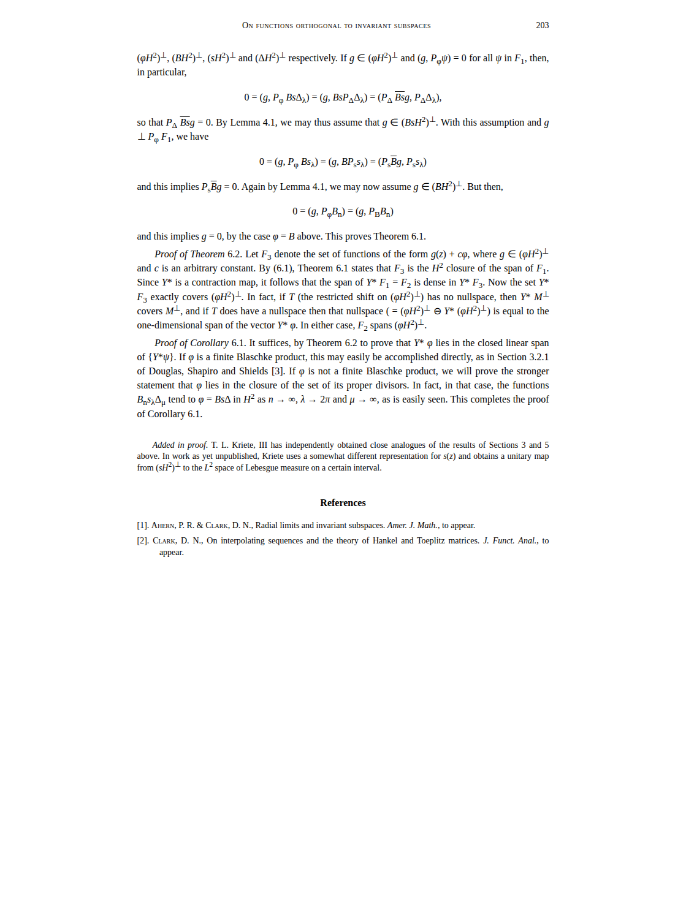On functions orthogonal to invariant subspaces 203
(φH2)⊥, (BH2)⊥, (sH2)⊥ and (ΔH2)⊥ respectively. If g ∈ (φH2)⊥ and (g, Pφψ) = 0 for all ψ in F1, then, in particular,
0 = (g, Pφ Bs Δλ) = (g, BsPΔΔλ) = (PΔ Bs g, PΔΔλ),
so that PΔ Bs g = 0. By Lemma 4.1, we may thus assume that g ∈ (BsH2)⊥. With this assumption and g ⊥ Pφ F1, we have
0 = (g, Pφ Bsλ) = (g, BPssλ) = (PsBg, Pssλ)
and this implies PsBg = 0. Again by Lemma 4.1, we may now assume g ∈ (BH2)⊥. But then,
0 = (g, PφBn) = (g, PBBn)
and this implies g = 0, by the case φ = B above. This proves Theorem 6.1.
Proof of Theorem 6.2. Let F3 denote the set of functions of the form g(z) + cφ, where g ∈ (φH2)⊥ and c is an arbitrary constant. By (6.1), Theorem 6.1 states that F3 is the H2 closure of the span of F1. Since Y* is a contraction map, it follows that the span of Y* F1 = F2 is dense in Y* F3. Now the set Y* F3 exactly covers (φH2)⊥. In fact, if T (the restricted shift on (φH2)⊥) has no nullspace, then Y* M⊥ covers M⊥, and if T does have a nullspace then that nullspace ( = (φH2)⊥ ⊖ Y* (φH2)⊥) is equal to the one-dimensional span of the vector Y* φ. In either case, F2 spans (φH2)⊥.
Proof of Corollary 6.1. It suffices, by Theorem 6.2 to prove that Y* φ lies in the closed linear span of {Y*ψ}. If φ is a finite Blaschke product, this may easily be accomplished directly, as in Section 3.2.1 of Douglas, Shapiro and Shields [3]. If φ is not a finite Blaschke product, we will prove the stronger statement that φ lies in the closure of the set of its proper divisors. In fact, in that case, the functions BnsλΔμ tend to φ = Bs Δ in H2 as n → ∞, λ → 2π and μ → ∞, as is easily seen. This completes the proof of Corollary 6.1.
Added in proof. T. L. Kriete, III has independently obtained close analogues of the results of Sections 3 and 5 above. In work as yet unpublished, Kriete uses a somewhat different representation for s(z) and obtains a unitary map from (sH2)⊥ to the L2 space of Lebesgue measure on a certain interval.
References
[1]. Ahern, P. R. & Clark, D. N., Radial limits and invariant subspaces. Amer. J. Math., to appear.
[2]. Clark, D. N., On interpolating sequences and the theory of Hankel and Toeplitz matrices. J. Funct. Anal., to appear.